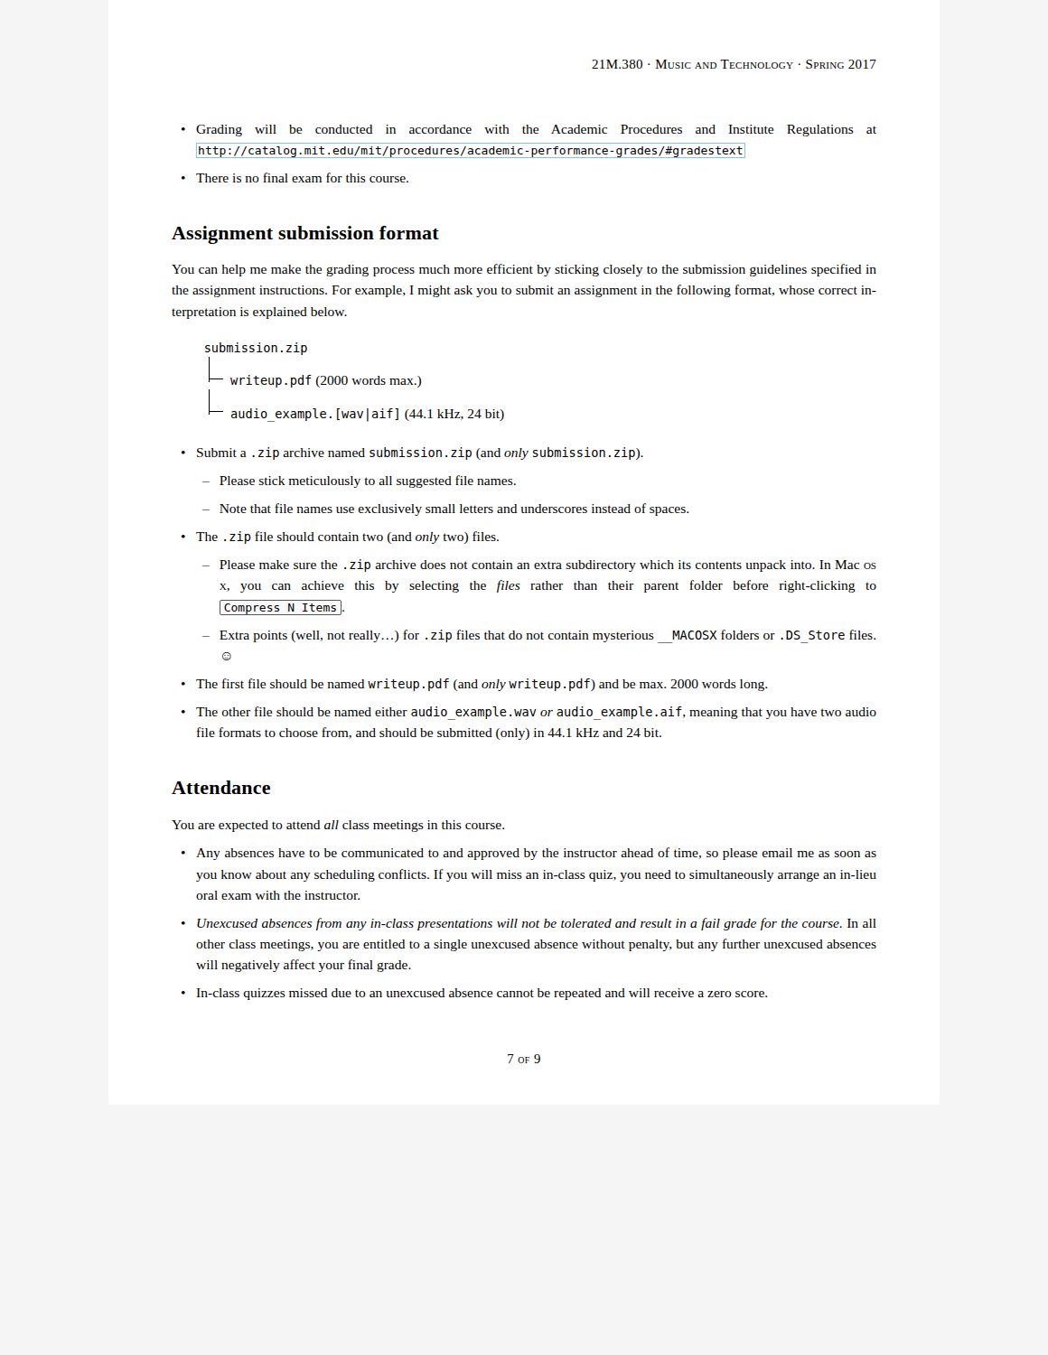21M.380 · Music and Technology · Spring 2017
Grading will be conducted in accordance with the Academic Procedures and Institute Regulations at http://catalog.mit.edu/mit/procedures/academic-performance-grades/#gradestext
There is no final exam for this course.
Assignment submission format
You can help me make the grading process much more efficient by sticking closely to the submission guidelines specified in the assignment instructions. For example, I might ask you to submit an assignment in the following format, whose correct interpretation is explained below.
submission.zip
writeup.pdf (2000 words max.)
audio_example.[wav|aif] (44.1 kHz, 24 bit)
Submit a .zip archive named submission.zip (and only submission.zip).
Please stick meticulously to all suggested file names.
Note that file names use exclusively small letters and underscores instead of spaces.
The .zip file should contain two (and only two) files.
Please make sure the .zip archive does not contain an extra subdirectory which its contents unpack into. In Mac os x, you can achieve this by selecting the files rather than their parent folder before right-clicking to Compress N Items.
Extra points (well, not really…) for .zip files that do not contain mysterious __MACOSX folders or .DS_Store files. ☺
The first file should be named writeup.pdf (and only writeup.pdf) and be max. 2000 words long.
The other file should be named either audio_example.wav or audio_example.aif, meaning that you have two audio file formats to choose from, and should be submitted (only) in 44.1 kHz and 24 bit.
Attendance
You are expected to attend all class meetings in this course.
Any absences have to be communicated to and approved by the instructor ahead of time, so please email me as soon as you know about any scheduling conflicts. If you will miss an in-class quiz, you need to simultaneously arrange an in-lieu oral exam with the instructor.
Unexcused absences from any in-class presentations will not be tolerated and result in a fail grade for the course. In all other class meetings, you are entitled to a single unexcused absence without penalty, but any further unexcused absences will negatively affect your final grade.
In-class quizzes missed due to an unexcused absence cannot be repeated and will receive a zero score.
7 of 9